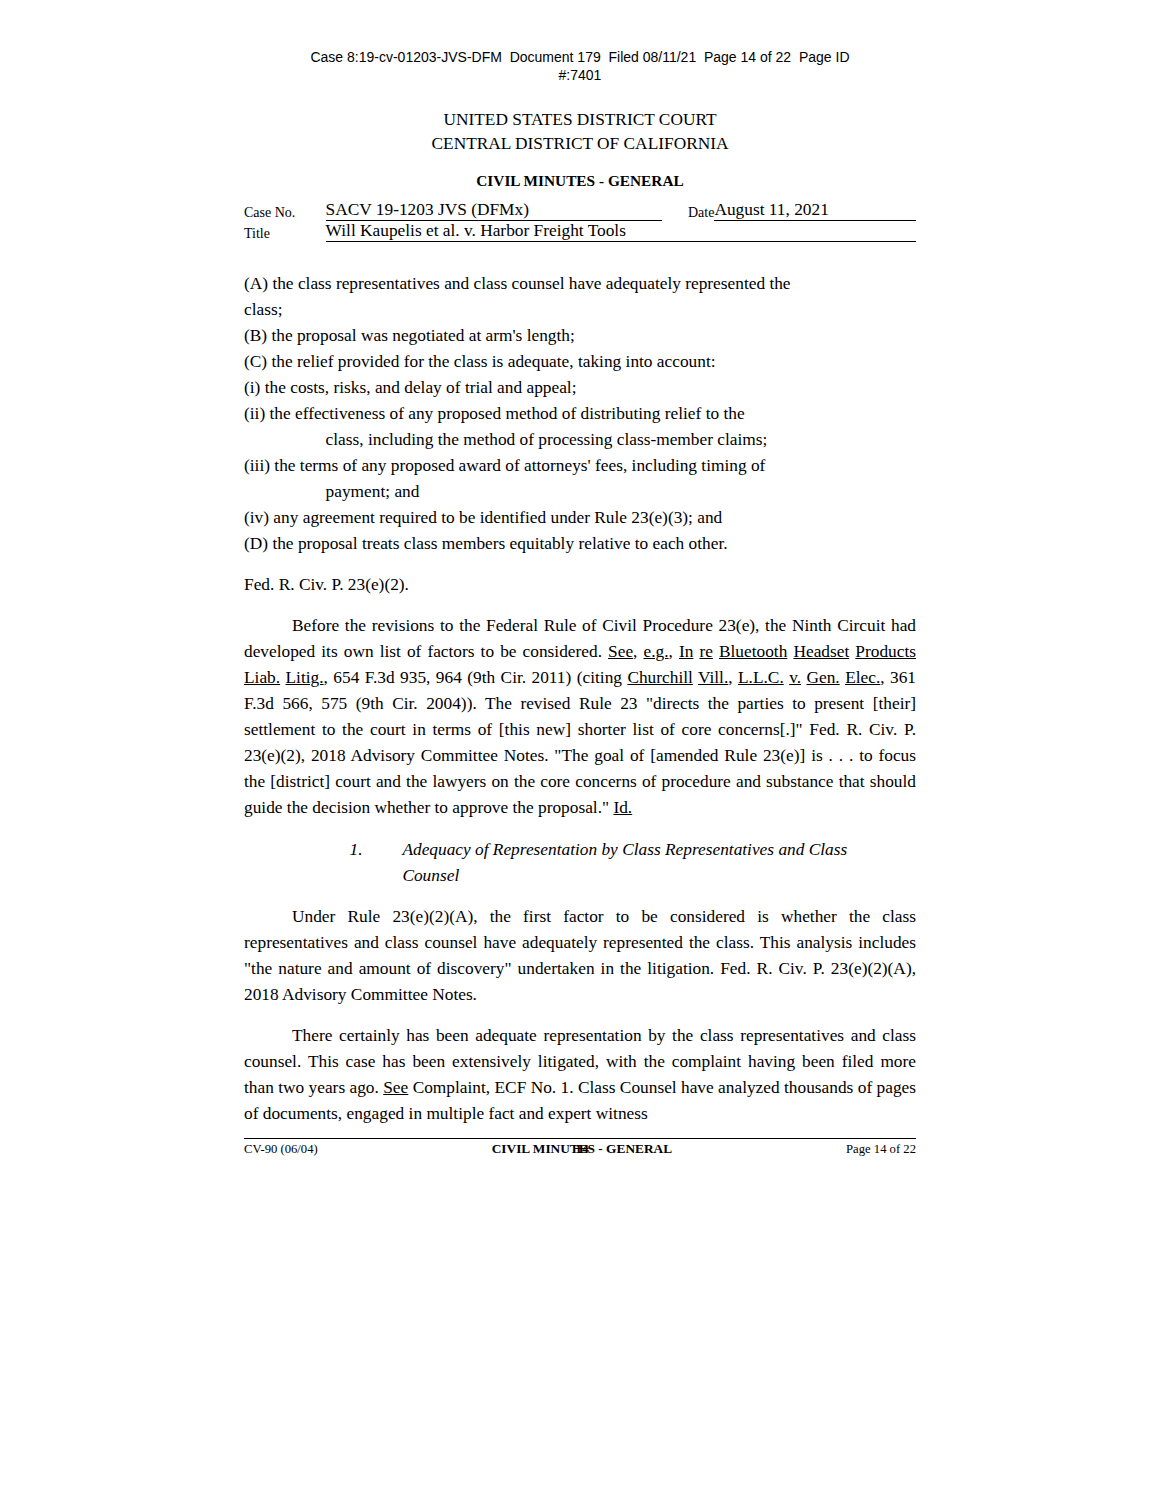Case 8:19-cv-01203-JVS-DFM Document 179 Filed 08/11/21 Page 14 of 22 Page ID
#:7401
UNITED STATES DISTRICT COURT
CENTRAL DISTRICT OF CALIFORNIA
CIVIL MINUTES - GENERAL
| Case No. | SACV 19-1203 JVS (DFMx) | Date | August 11, 2021 |
| Title | Will Kaupelis et al. v. Harbor Freight Tools | |
(A) the class representatives and class counsel have adequately represented the
class;
(B) the proposal was negotiated at arm's length;
(C) the relief provided for the class is adequate, taking into account:
(i) the costs, risks, and delay of trial and appeal;
(ii) the effectiveness of any proposed method of distributing relief to the
class, including the method of processing class-member claims;
(iii) the terms of any proposed award of attorneys' fees, including timing of
payment; and
(iv) any agreement required to be identified under Rule 23(e)(3); and
(D) the proposal treats class members equitably relative to each other.
Fed. R. Civ. P. 23(e)(2).
Before the revisions to the Federal Rule of Civil Procedure 23(e), the Ninth Circuit had developed its own list of factors to be considered. See, e.g., In re Bluetooth Headset Products Liab. Litig., 654 F.3d 935, 964 (9th Cir. 2011) (citing Churchill Vill., L.L.C. v. Gen. Elec., 361 F.3d 566, 575 (9th Cir. 2004)). The revised Rule 23 "directs the parties to present [their] settlement to the court in terms of [this new] shorter list of core concerns[.]" Fed. R. Civ. P. 23(e)(2), 2018 Advisory Committee Notes. "The goal of [amended Rule 23(e)] is . . . to focus the [district] court and the lawyers on the core concerns of procedure and substance that should guide the decision whether to approve the proposal." Id.
1.
Adequacy of Representation by Class Representatives and Class
Counsel
Under Rule 23(e)(2)(A), the first factor to be considered is whether the class representatives and class counsel have adequately represented the class. This analysis includes "the nature and amount of discovery" undertaken in the litigation. Fed. R. Civ. P. 23(e)(2)(A), 2018 Advisory Committee Notes.
There certainly has been adequate representation by the class representatives and class counsel. This case has been extensively litigated, with the complaint having been filed more than two years ago. See Complaint, ECF No. 1. Class Counsel have analyzed thousands of pages of documents, engaged in multiple fact and expert witness
CV-90 (06/04)
CIVIL MINUTES - GENERAL 14
Page 14 of 22